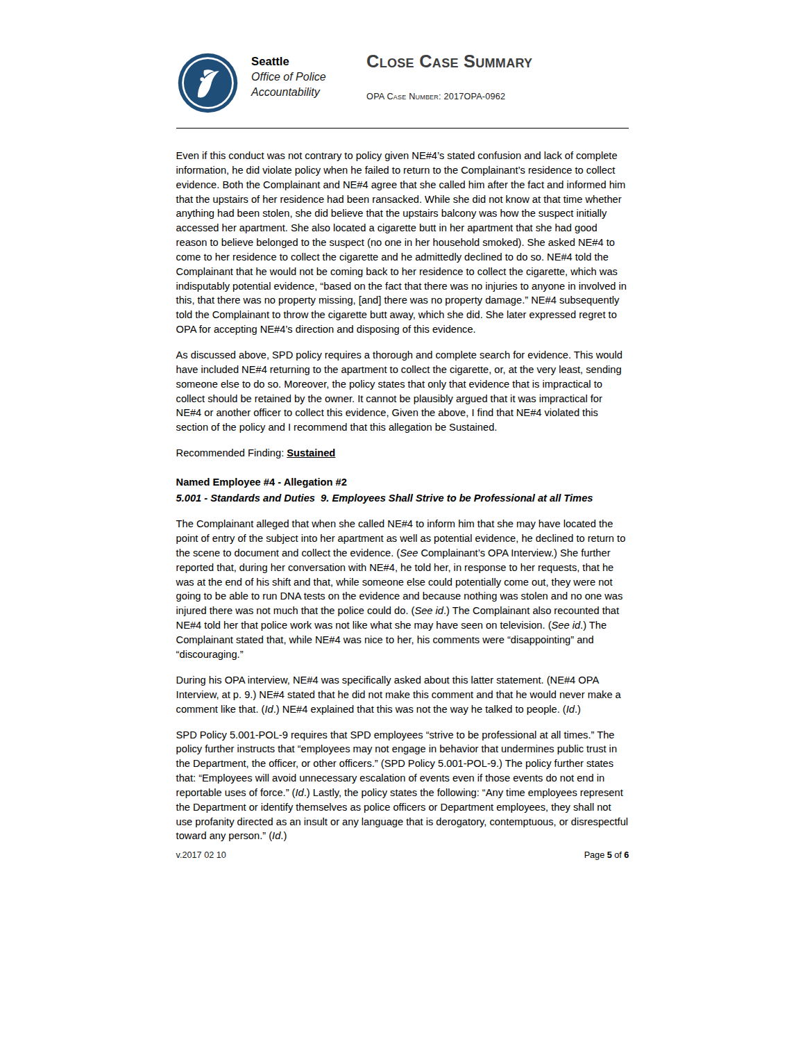Seattle
Office of Police
Accountability
Close Case Summary
OPA Case Number: 2017OPA-0962
Even if this conduct was not contrary to policy given NE#4’s stated confusion and lack of complete information, he did violate policy when he failed to return to the Complainant’s residence to collect evidence. Both the Complainant and NE#4 agree that she called him after the fact and informed him that the upstairs of her residence had been ransacked. While she did not know at that time whether anything had been stolen, she did believe that the upstairs balcony was how the suspect initially accessed her apartment. She also located a cigarette butt in her apartment that she had good reason to believe belonged to the suspect (no one in her household smoked). She asked NE#4 to come to her residence to collect the cigarette and he admittedly declined to do so. NE#4 told the Complainant that he would not be coming back to her residence to collect the cigarette, which was indisputably potential evidence, “based on the fact that there was no injuries to anyone in involved in this, that there was no property missing, [and] there was no property damage.” NE#4 subsequently told the Complainant to throw the cigarette butt away, which she did. She later expressed regret to OPA for accepting NE#4’s direction and disposing of this evidence.
As discussed above, SPD policy requires a thorough and complete search for evidence. This would have included NE#4 returning to the apartment to collect the cigarette, or, at the very least, sending someone else to do so. Moreover, the policy states that only that evidence that is impractical to collect should be retained by the owner. It cannot be plausibly argued that it was impractical for NE#4 or another officer to collect this evidence, Given the above, I find that NE#4 violated this section of the policy and I recommend that this allegation be Sustained.
Recommended Finding: Sustained
Named Employee #4 - Allegation #2
5.001 - Standards and Duties 9. Employees Shall Strive to be Professional at all Times
The Complainant alleged that when she called NE#4 to inform him that she may have located the point of entry of the subject into her apartment as well as potential evidence, he declined to return to the scene to document and collect the evidence. (See Complainant’s OPA Interview.) She further reported that, during her conversation with NE#4, he told her, in response to her requests, that he was at the end of his shift and that, while someone else could potentially come out, they were not going to be able to run DNA tests on the evidence and because nothing was stolen and no one was injured there was not much that the police could do. (See id.) The Complainant also recounted that NE#4 told her that police work was not like what she may have seen on television. (See id.) The Complainant stated that, while NE#4 was nice to her, his comments were “disappointing” and “discouraging.”
During his OPA interview, NE#4 was specifically asked about this latter statement. (NE#4 OPA Interview, at p. 9.) NE#4 stated that he did not make this comment and that he would never make a comment like that. (Id.) NE#4 explained that this was not the way he talked to people. (Id.)
SPD Policy 5.001-POL-9 requires that SPD employees “strive to be professional at all times.” The policy further instructs that “employees may not engage in behavior that undermines public trust in the Department, the officer, or other officers.” (SPD Policy 5.001-POL-9.) The policy further states that: “Employees will avoid unnecessary escalation of events even if those events do not end in reportable uses of force.” (Id.) Lastly, the policy states the following: “Any time employees represent the Department or identify themselves as police officers or Department employees, they shall not use profanity directed as an insult or any language that is derogatory, contemptuous, or disrespectful toward any person.” (Id.)
v.2017 02 10
Page 5 of 6